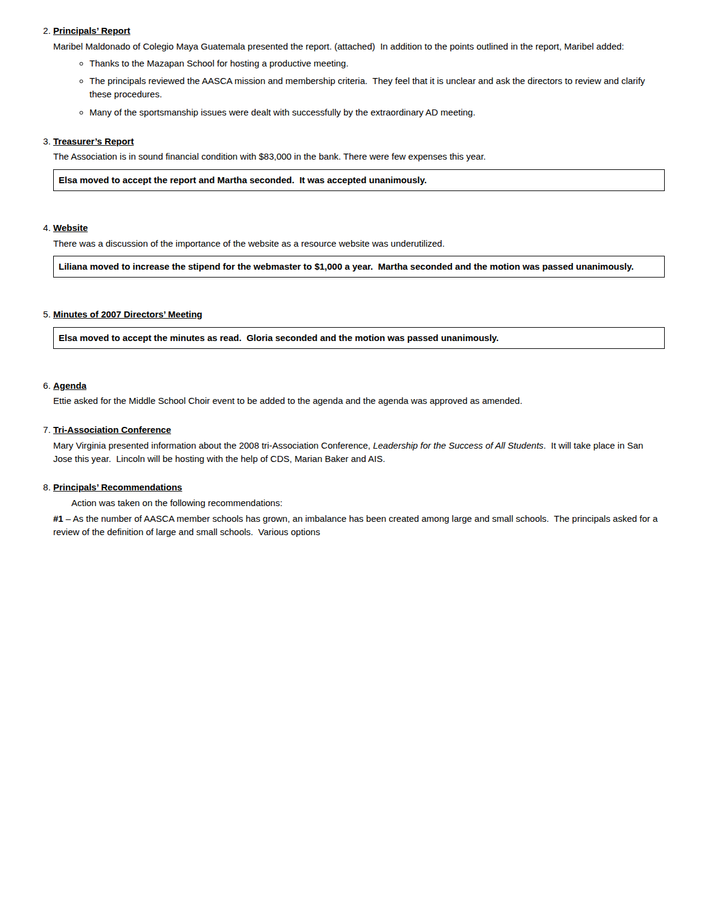Principals’ Report
Maribel Maldonado of Colegio Maya Guatemala presented the report. (attached) In addition to the points outlined in the report, Maribel added:
Thanks to the Mazapan School for hosting a productive meeting.
The principals reviewed the AASCA mission and membership criteria. They feel that it is unclear and ask the directors to review and clarify these procedures.
Many of the sportsmanship issues were dealt with successfully by the extraordinary AD meeting.
Treasurer’s Report
The Association is in sound financial condition with $83,000 in the bank. There were few expenses this year.
Elsa moved to accept the report and Martha seconded. It was accepted unanimously.
Website
There was a discussion of the importance of the website as a resource website was underutilized.
Liliana moved to increase the stipend for the webmaster to $1,000 a year. Martha seconded and the motion was passed unanimously.
Minutes of 2007 Directors’ Meeting
Elsa moved to accept the minutes as read. Gloria seconded and the motion was passed unanimously.
Agenda
Ettie asked for the Middle School Choir event to be added to the agenda and the agenda was approved as amended.
Tri-Association Conference
Mary Virginia presented information about the 2008 tri-Association Conference, Leadership for the Success of All Students. It will take place in San Jose this year. Lincoln will be hosting with the help of CDS, Marian Baker and AIS.
Principals’ Recommendations
Action was taken on the following recommendations:
#1 – As the number of AASCA member schools has grown, an imbalance has been created among large and small schools. The principals asked for a review of the definition of large and small schools. Various options